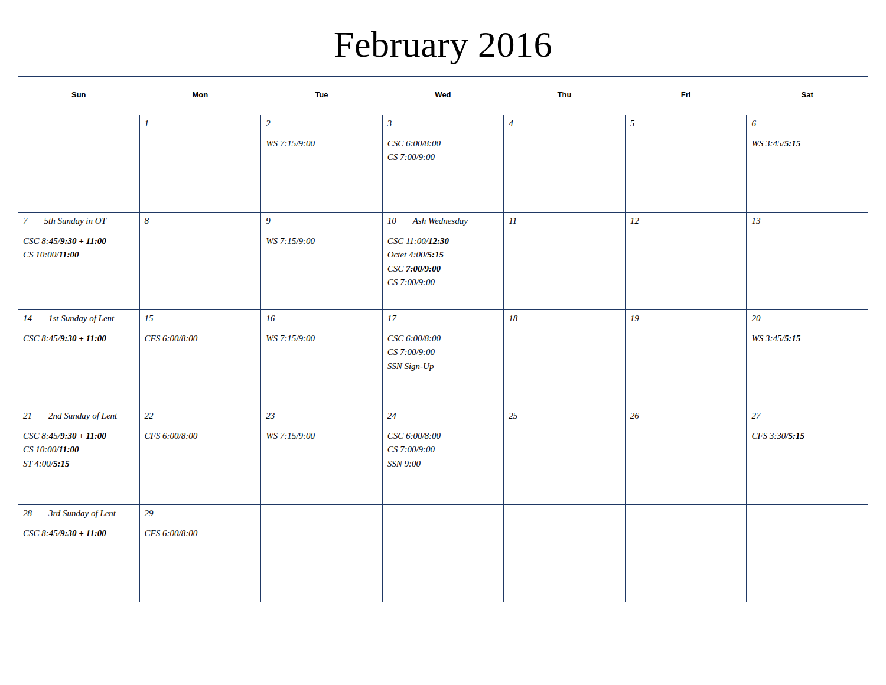February 2016
| Sun | Mon | Tue | Wed | Thu | Fri | Sat |
| --- | --- | --- | --- | --- | --- | --- |
| | 1 | 2 WS 7:15/9:00 | 3 CSC 6:00/8:00 CS 7:00/9:00 | 4 | 5 | 6 WS 3:45/ 5:15 |
| 7 5th Sunday in OT CSC 8:45/ 9:30 + 11:00 CS 10:00/ 11:00 | 8 | 9 WS 7:15/9:00 | 10 Ash Wednesday CSC 11:00/ 12:30 Octet 4:00/ 5:15 CSC 7:00/9:00 CS 7:00/9:00 | 11 | 12 | 13 |
| 14 1st Sunday of Lent CSC 8:45/ 9:30 + 11:00 | 15 CFS 6:00/8:00 | 16 WS 7:15/9:00 | 17 CSC 6:00/8:00 CS 7:00/9:00 SSN Sign-Up | 18 | 19 | 20 WS 3:45/ 5:15 |
| 21 2nd Sunday of Lent CSC 8:45/ 9:30 + 11:00 CS 10:00/ 11:00 ST 4:00/ 5:15 | 22 CFS 6:00/8:00 | 23 WS 7:15/9:00 | 24 CSC 6:00/8:00 CS 7:00/9:00 SSN 9:00 | 25 | 26 | 27 CFS 3:30/ 5:15 |
| 28 3rd Sunday of Lent CSC 8:45/ 9:30 + 11:00 | 29 CFS 6:00/8:00 | | | | | |